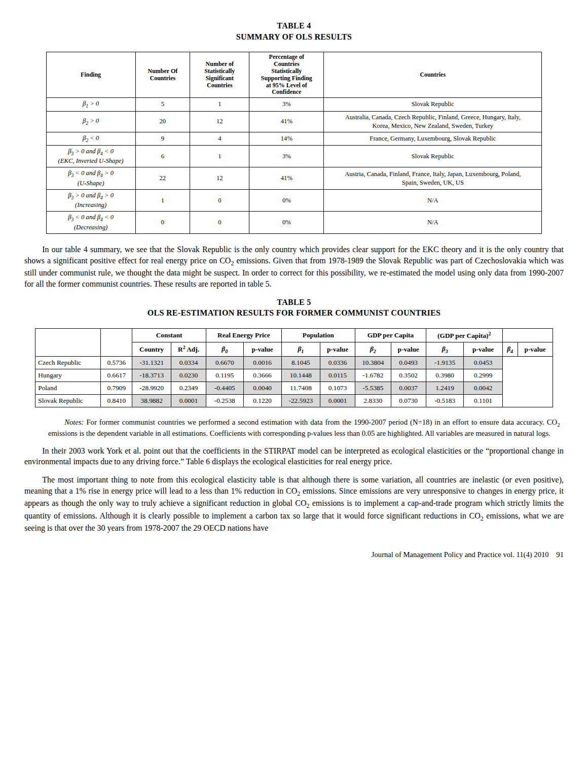TABLE 4 SUMMARY OF OLS RESULTS
| Finding | Number Of Countries | Number of Statistically Significant Countries | Percentage of Countries Statistically Supporting Finding at 95% Level of Confidence | Countries |
| --- | --- | --- | --- | --- |
| β 1 > 0 | 5 | 1 | 3% | Slovak Republic |
| β 2 > 0 | 20 | 12 | 41% | Australia, Canada, Czech Republic, Finland, Greece, Hungary, Italy, Korea, Mexico, New Zealand, Sweden, Turkey |
| β 2 < 0 | 9 | 4 | 14% | France, Germany, Luxembourg, Slovak Republic |
| β 3 > 0 and β 4 < 0 (EKC, Inverted U-Shape) | 6 | 1 | 3% | Slovak Republic |
| β 3 < 0 and β 4 > 0 (U-Shape) | 22 | 12 | 41% | Austria, Canada, Finland, France, Italy, Japan, Luxembourg, Poland, Spain, Sweden, UK, US |
| β 3 > 0 and β 4 > 0 (Increasing) | 1 | 0 | 0% | N/A |
| β 3 < 0 and β 4 < 0 (Decreasing) | 0 | 0 | 0% | N/A |
In our table 4 summary, we see that the Slovak Republic is the only country which provides clear support for the EKC theory and it is the only country that shows a significant positive effect for real energy price on CO2 emissions. Given that from 1978-1989 the Slovak Republic was part of Czechoslovakia which was still under communist rule, we thought the data might be suspect. In order to correct for this possibility, we re-estimated the model using only data from 1990-2007 for all the former communist countries. These results are reported in table 5.
TABLE 5 OLS RE-ESTIMATION RESULTS FOR FORMER COMMUNIST COUNTRIES
| | | Constant | Real Energy Price | Population | GDP per Capita | (GDP per Capita) 2 |
| --- | --- | --- | --- | --- | --- | --- |
| Country | R 2 Adj. | β 0 | p-value | β 1 | p-value | β 2 | p-value | β 3 | p-value | β 4 | p-value |
| Czech Republic | 0.5736 | -31.1321 | 0.0334 | 0.6670 | 0.0016 | 8.1045 | 0.0336 | 10.3804 | 0.0493 | -1.9135 | 0.0453 |
| Hungary | 0.6617 | -18.3713 | 0.0230 | 0.1195 | 0.3666 | 10.1448 | 0.0115 | -1.6782 | 0.3502 | 0.3980 | 0.2999 |
| Poland | 0.7909 | -28.9920 | 0.2349 | -0.4405 | 0.0040 | 11.7408 | 0.1073 | -5.5385 | 0.0037 | 1.2419 | 0.0042 |
| Slovak Republic | 0.8410 | 38.9882 | 0.0001 | -0.2538 | 0.1220 | -22.5923 | 0.0001 | 2.8330 | 0.0730 | -0.5183 | 0.1101 |
Notes: For former communist countries we performed a second estimation with data from the 1990-2007 period (N=18) in an effort to ensure data accuracy. CO2 emissions is the dependent variable in all estimations. Coefficients with corresponding p-values less than 0.05 are highlighted. All variables are measured in natural logs.
In their 2003 work York et al. point out that the coefficients in the STIRPAT model can be interpreted as ecological elasticities or the “proportional change in environmental impacts due to any driving force.” Table 6 displays the ecological elasticities for real energy price.
The most important thing to note from this ecological elasticity table is that although there is some variation, all countries are inelastic (or even positive), meaning that a 1% rise in energy price will lead to a less than 1% reduction in CO2 emissions. Since emissions are very unresponsive to changes in energy price, it appears as though the only way to truly achieve a significant reduction in global CO2 emissions is to implement a cap-and-trade program which strictly limits the quantity of emissions. Although it is clearly possible to implement a carbon tax so large that it would force significant reductions in CO2 emissions, what we are seeing is that over the 30 years from 1978-2007 the 29 OECD nations have
Journal of Management Policy and Practice vol. 11(4) 2010 91